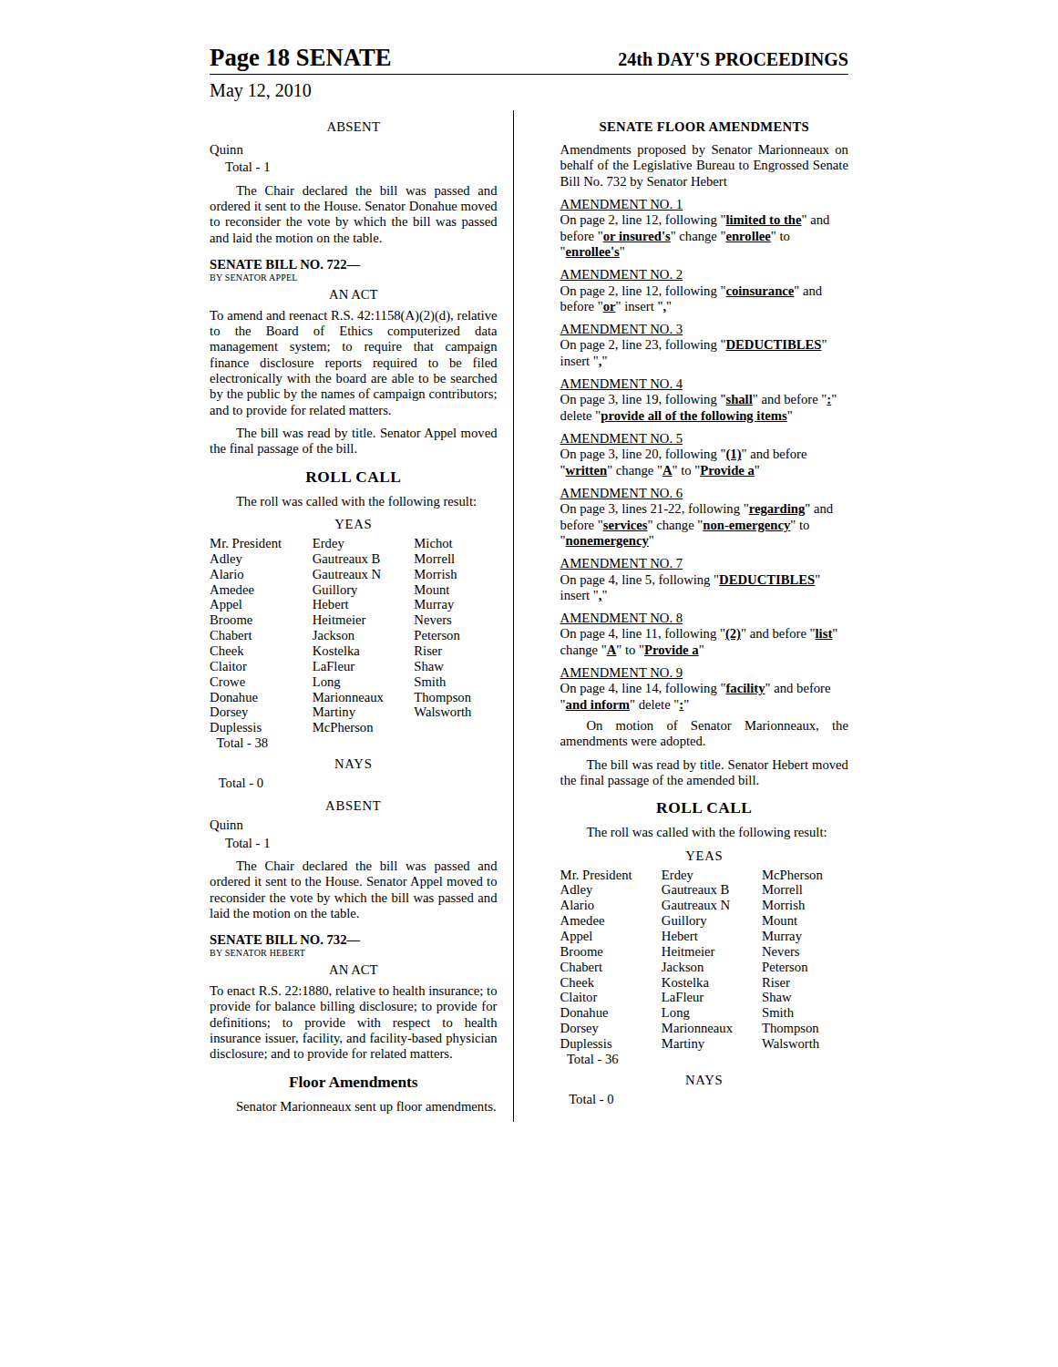Page 18 SENATE
24th DAY'S PROCEEDINGS
May 12, 2010
ABSENT
Quinn
Total - 1
The Chair declared the bill was passed and ordered it sent to the House. Senator Donahue moved to reconsider the vote by which the bill was passed and laid the motion on the table.
SENATE BILL NO. 722—
BY SENATOR APPEL
AN ACT
To amend and reenact R.S. 42:1158(A)(2)(d), relative to the Board of Ethics computerized data management system; to require that campaign finance disclosure reports required to be filed electronically with the board are able to be searched by the public by the names of campaign contributors; and to provide for related matters.
The bill was read by title. Senator Appel moved the final passage of the bill.
ROLL CALL
The roll was called with the following result:
YEAS
| Mr. President | Erdey | Michot |
| Adley | Gautreaux B | Morrell |
| Alario | Gautreaux N | Morrish |
| Amedee | Guillory | Mount |
| Appel | Hebert | Murray |
| Broome | Heitmeier | Nevers |
| Chabert | Jackson | Peterson |
| Cheek | Kostelka | Riser |
| Claitor | LaFleur | Shaw |
| Crowe | Long | Smith |
| Donahue | Marionneaux | Thompson |
| Dorsey | Martiny | Walsworth |
| Duplessis | McPherson | |
| Total - 38 | | |
NAYS
Total - 0
ABSENT
Quinn
Total - 1
The Chair declared the bill was passed and ordered it sent to the House. Senator Appel moved to reconsider the vote by which the bill was passed and laid the motion on the table.
SENATE BILL NO. 732—
BY SENATOR HEBERT
AN ACT
To enact R.S. 22:1880, relative to health insurance; to provide for balance billing disclosure; to provide for definitions; to provide with respect to health insurance issuer, facility, and facility-based physician disclosure; and to provide for related matters.
Floor Amendments
Senator Marionneaux sent up floor amendments.
SENATE FLOOR AMENDMENTS
Amendments proposed by Senator Marionneaux on behalf of the Legislative Bureau to Engrossed Senate Bill No. 732 by Senator Hebert
AMENDMENT NO. 1
On page 2, line 12, following "limited to the" and before "or insured's" change "enrollee" to "enrollee's"
AMENDMENT NO. 2
On page 2, line 12, following "coinsurance" and before "or" insert ","
AMENDMENT NO. 3
On page 2, line 23, following "DEDUCTIBLES" insert ","
AMENDMENT NO. 4
On page 3, line 19, following "shall" and before ":" delete "provide all of the following items"
AMENDMENT NO. 5
On page 3, line 20, following "(1)" and before "written" change "A" to "Provide a"
AMENDMENT NO. 6
On page 3, lines 21-22, following "regarding" and before "services" change "non-emergency" to "nonemergency"
AMENDMENT NO. 7
On page 4, line 5, following "DEDUCTIBLES" insert ","
AMENDMENT NO. 8
On page 4, line 11, following "(2)" and before "list" change "A" to "Provide a"
AMENDMENT NO. 9
On page 4, line 14, following "facility" and before "and inform" delete ":"
On motion of Senator Marionneaux, the amendments were adopted.
The bill was read by title. Senator Hebert moved the final passage of the amended bill.
ROLL CALL
The roll was called with the following result:
YEAS
| Mr. President | Erdey | McPherson |
| Adley | Gautreaux B | Morrell |
| Alario | Gautreaux N | Morrish |
| Amedee | Guillory | Mount |
| Appel | Hebert | Murray |
| Broome | Heitmeier | Nevers |
| Chabert | Jackson | Peterson |
| Cheek | Kostelka | Riser |
| Claitor | LaFleur | Shaw |
| Donahue | Long | Smith |
| Dorsey | Marionneaux | Thompson |
| Duplessis | Martiny | Walsworth |
| Total - 36 | | |
NAYS
Total - 0